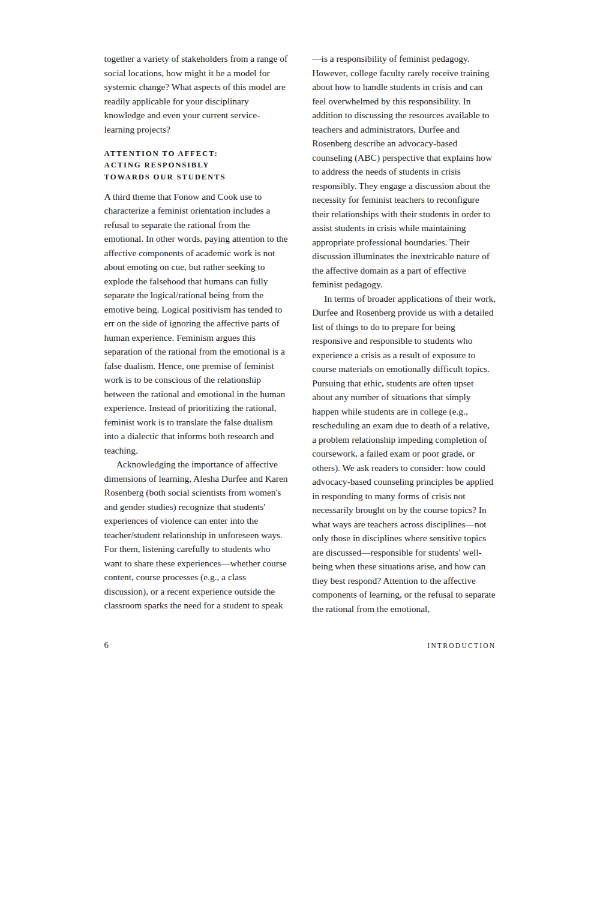together a variety of stakeholders from a range of social locations, how might it be a model for systemic change? What aspects of this model are readily applicable for your disciplinary knowledge and even your current service-learning projects?
Attention to Affect:
Acting Responsibly
towards Our Students
A third theme that Fonow and Cook use to characterize a feminist orientation includes a refusal to separate the rational from the emotional. In other words, paying attention to the affective components of academic work is not about emoting on cue, but rather seeking to explode the falsehood that humans can fully separate the logical/rational being from the emotive being. Logical positivism has tended to err on the side of ignoring the affective parts of human experience. Feminism argues this separation of the rational from the emotional is a false dualism. Hence, one premise of feminist work is to be conscious of the relationship between the rational and emotional in the human experience. Instead of prioritizing the rational, feminist work is to translate the false dualism into a dialectic that informs both research and teaching.
Acknowledging the importance of affective dimensions of learning, Alesha Durfee and Karen Rosenberg (both social scientists from women's and gender studies) recognize that students' experiences of violence can enter into the teacher/student relationship in unforeseen ways. For them, listening carefully to students who want to share these experiences—whether course content, course processes (e.g., a class discussion), or a recent experience outside the classroom sparks the need for a student to speak—is a responsibility of feminist pedagogy. However, college faculty rarely receive training about how to handle students in crisis and can feel overwhelmed by this responsibility. In addition to discussing the resources available to teachers and administrators, Durfee and Rosenberg describe an advocacy-based counseling (ABC) perspective that explains how to address the needs of students in crisis responsibly. They engage a discussion about the necessity for feminist teachers to reconfigure their relationships with their students in order to assist students in crisis while maintaining appropriate professional boundaries. Their discussion illuminates the inextricable nature of the affective domain as a part of effective feminist pedagogy.
In terms of broader applications of their work, Durfee and Rosenberg provide us with a detailed list of things to do to prepare for being responsive and responsible to students who experience a crisis as a result of exposure to course materials on emotionally difficult topics. Pursuing that ethic, students are often upset about any number of situations that simply happen while students are in college (e.g., rescheduling an exam due to death of a relative, a problem relationship impeding completion of coursework, a failed exam or poor grade, or others). We ask readers to consider: how could advocacy-based counseling principles be applied in responding to many forms of crisis not necessarily brought on by the course topics? In what ways are teachers across disciplines—not only those in disciplines where sensitive topics are discussed—responsible for students' well-being when these situations arise, and how can they best respond? Attention to the affective components of learning, or the refusal to separate the rational from the emotional,
6 Introduction